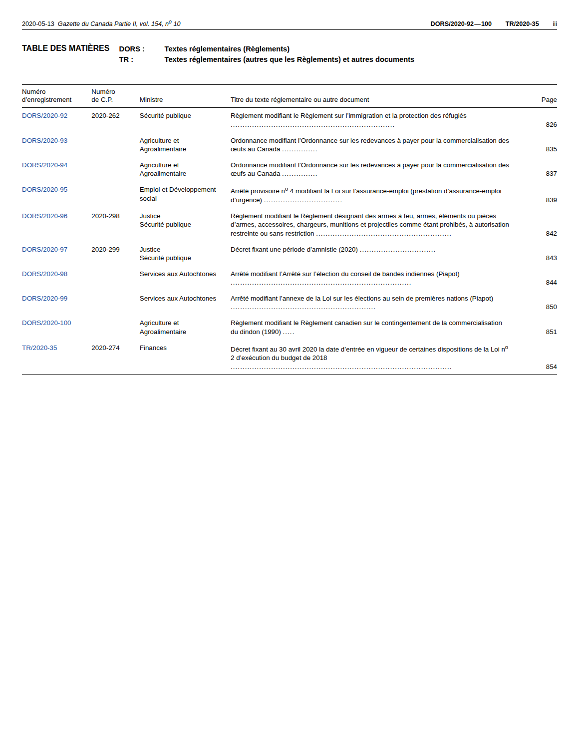2020-05-13 Gazette du Canada Partie II, vol. 154, no 10
DORS/2020-92 — 100TR/2020-35
iii
TABLE DES MATIÈRES
DORS : Textes réglementaires (Règlements)
TR : Textes réglementaires (autres que les Règlements) et autres documents
| Numéro d’enregistrement | Numéro de C.P. | Ministre | Titre du texte réglementaire ou autre document | Page |
| --- | --- | --- | --- | --- |
| DORS/2020-92 | 2020-262 | Sécurité publique | Règlement modifiant le Règlement sur l’immigration et la protection des réfugiés ..................................................................... | 826 |
| DORS/2020-93 | | Agriculture et Agroalimentaire | Ordonnance modifiant l’Ordonnance sur les redevances à payer pour la commercialisation des œufs au Canada ............... | 835 |
| DORS/2020-94 | | Agriculture et Agroalimentaire | Ordonnance modifiant l’Ordonnance sur les redevances à payer pour la commercialisation des œufs au Canada ............... | 837 |
| DORS/2020-95 | | Emploi et Développement social | Arrêté provisoire n o 4 modifiant la Loi sur l’assurance-emploi (prestation d’assurance-emploi d’urgence) ................................. | 839 |
| DORS/2020-96 | 2020-298 | Justice Sécurité publique | Règlement modifiant le Règlement désignant des armes à feu, armes, éléments ou pièces d’armes, accessoires, chargeurs, munitions et projectiles comme étant prohibés, à autorisation restreinte ou sans restriction ......................................................... | 842 |
| DORS/2020-97 | 2020-299 | Justice Sécurité publique | Décret fixant une période d’amnistie (2020) ................................ | 843 |
| DORS/2020-98 | | Services aux Autochtones | Arrêté modifiant l’Arrêté sur l’élection du conseil de bandes indiennes (Piapot) ............................................................................ | 844 |
| DORS/2020-99 | | Services aux Autochtones | Arrêté modifiant l’annexe de la Loi sur les élections au sein de premières nations (Piapot) ............................................................. | 850 |
| DORS/2020-100 | | Agriculture et Agroalimentaire | Règlement modifiant le Règlement canadien sur le contingentement de la commercialisation du dindon (1990) ..... | 851 |
| TR/2020-35 | 2020-274 | Finances | Décret fixant au 30 avril 2020 la date d’entrée en vigueur de certaines dispositions de la Loi n o 2 d’exécution du budget de 2018 ............................................................................................. | 854 |